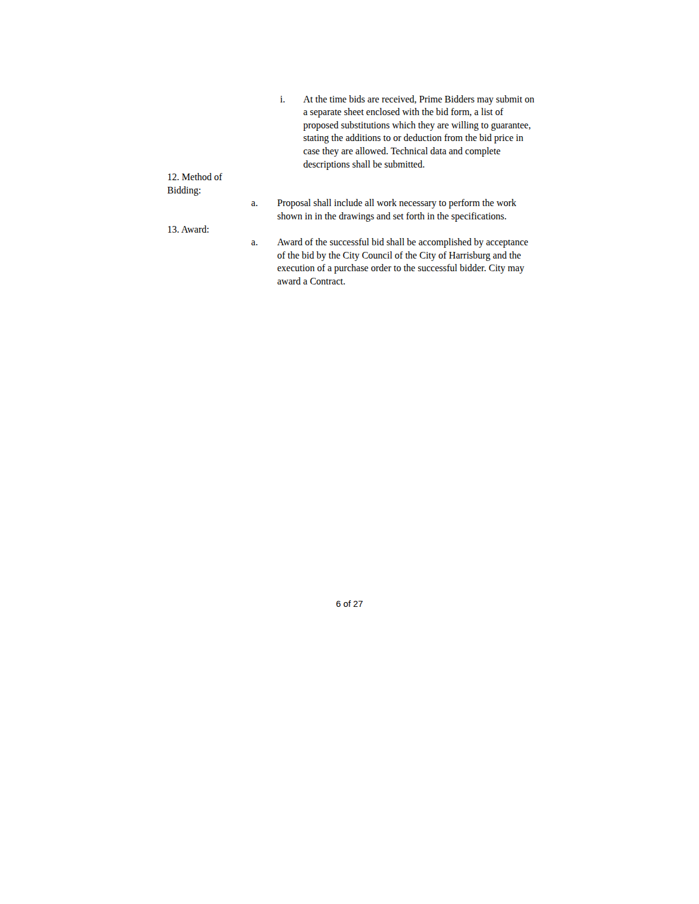i. At the time bids are received, Prime Bidders may submit on a separate sheet enclosed with the bid form, a list of proposed substitutions which they are willing to guarantee, stating the additions to or deduction from the bid price in case they are allowed. Technical data and complete descriptions shall be submitted.
12. Method of Bidding:
a. Proposal shall include all work necessary to perform the work shown in in the drawings and set forth in the specifications.
13. Award:
a. Award of the successful bid shall be accomplished by acceptance of the bid by the City Council of the City of Harrisburg and the execution of a purchase order to the successful bidder. City may award a Contract.
6 of 27